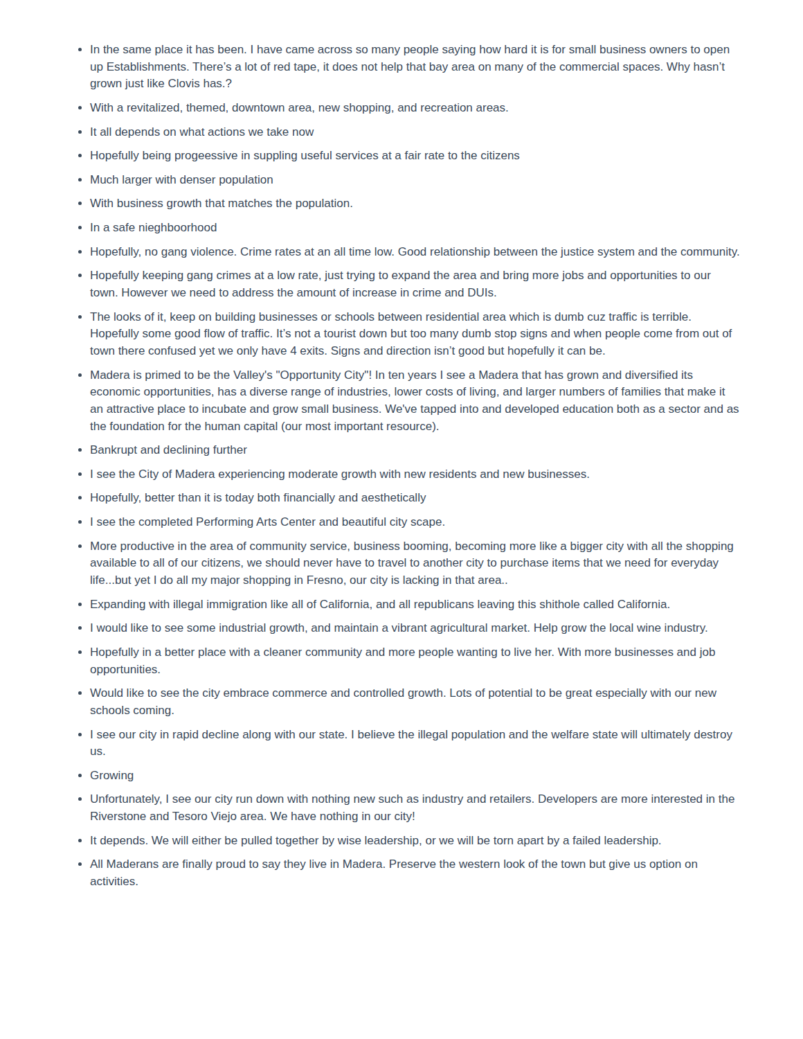In the same place it has been. I have came across so many people saying how hard it is for small business owners to open up Establishments. There’s a lot of red tape, it does not help that bay area on many of the commercial spaces. Why hasn’t grown just like Clovis has.?
With a revitalized, themed, downtown area, new shopping, and recreation areas.
It all depends on what actions we take now
Hopefully being progeessive in suppling useful services at a fair rate to the citizens
Much larger with denser population
With business growth that matches the population.
In a safe nieghboorhood
Hopefully, no gang violence. Crime rates at an all time low. Good relationship between the justice system and the community.
Hopefully keeping gang crimes at a low rate, just trying to expand the area and bring more jobs and opportunities to our town. However we need to address the amount of increase in crime and DUIs.
The looks of it, keep on building businesses or schools between residential area which is dumb cuz traffic is terrible. Hopefully some good flow of traffic. It’s not a tourist down but too many dumb stop signs and when people come from out of town there confused yet we only have 4 exits. Signs and direction isn’t good but hopefully it can be.
Madera is primed to be the Valley's "Opportunity City"! In ten years I see a Madera that has grown and diversified its economic opportunities, has a diverse range of industries, lower costs of living, and larger numbers of families that make it an attractive place to incubate and grow small business. We've tapped into and developed education both as a sector and as the foundation for the human capital (our most important resource).
Bankrupt and declining further
I see the City of Madera experiencing moderate growth with new residents and new businesses.
Hopefully, better than it is today both financially and aesthetically
I see the completed Performing Arts Center and beautiful city scape.
More productive in the area of community service, business booming, becoming more like a bigger city with all the shopping available to all of our citizens, we should never have to travel to another city to purchase items that we need for everyday life...but yet I do all my major shopping in Fresno, our city is lacking in that area..
Expanding with illegal immigration like all of California, and all republicans leaving this shithole called California.
I would like to see some industrial growth, and maintain a vibrant agricultural market. Help grow the local wine industry.
Hopefully in a better place with a cleaner community and more people wanting to live her. With more businesses and job opportunities.
Would like to see the city embrace commerce and controlled growth. Lots of potential to be great especially with our new schools coming.
I see our city in rapid decline along with our state. I believe the illegal population and the welfare state will ultimately destroy us.
Growing
Unfortunately, I see our city run down with nothing new such as industry and retailers. Developers are more interested in the Riverstone and Tesoro Viejo area. We have nothing in our city!
It depends. We will either be pulled together by wise leadership, or we will be torn apart by a failed leadership.
All Maderans are finally proud to say they live in Madera. Preserve the western look of the town but give us option on activities.